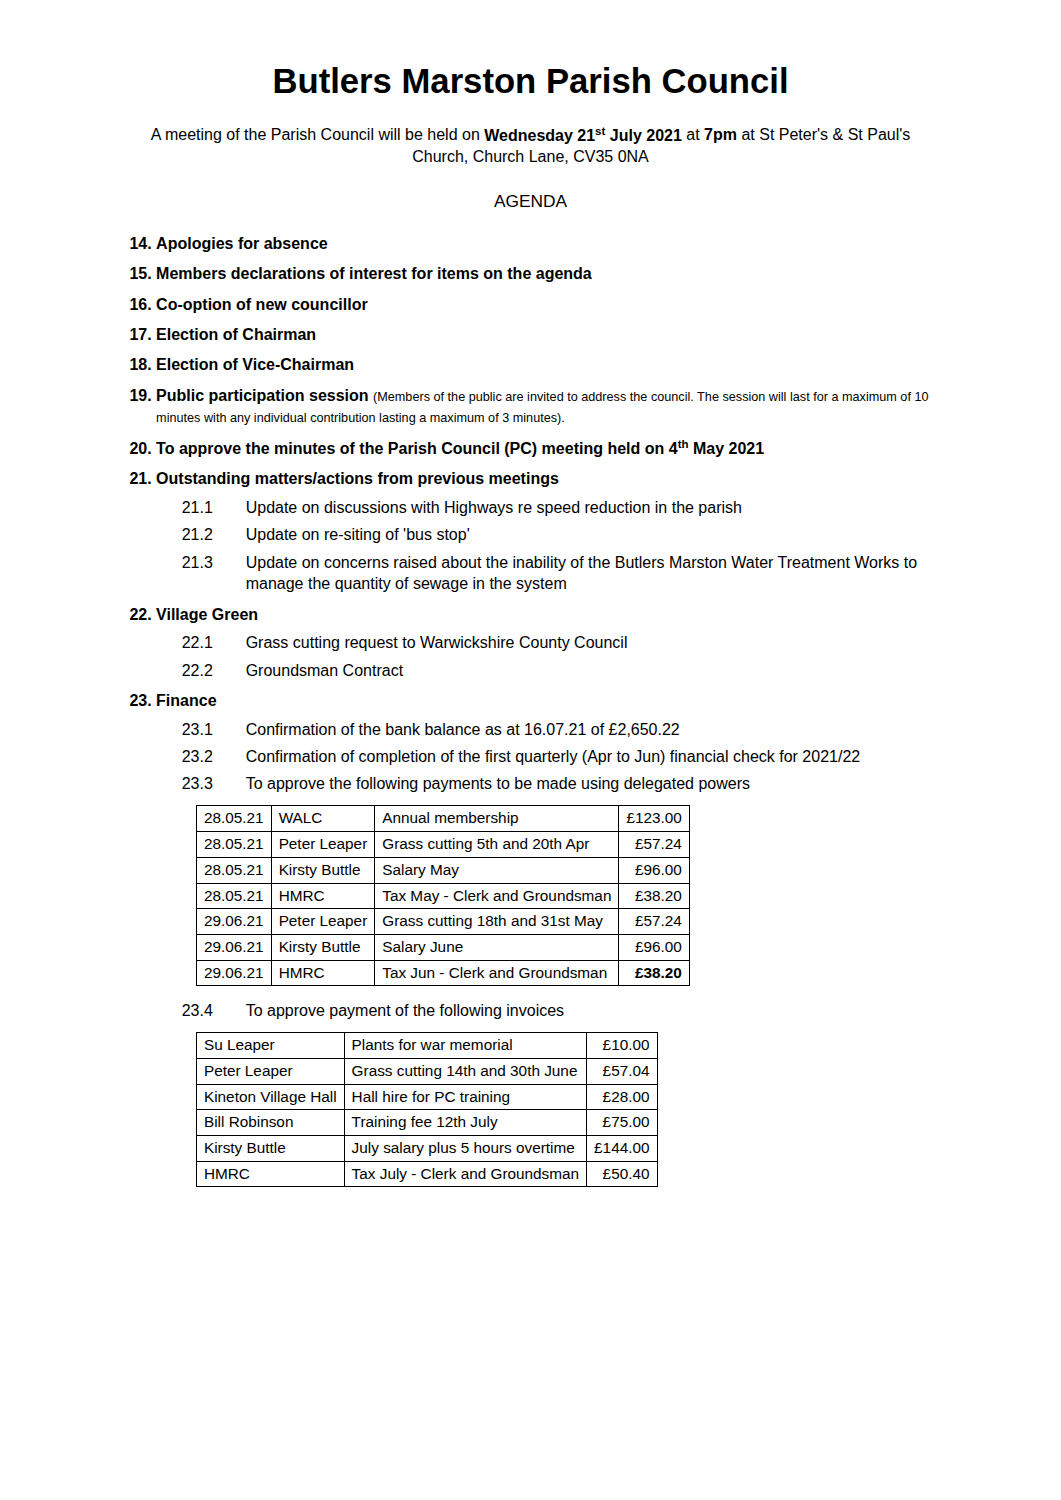Butlers Marston Parish Council
A meeting of the Parish Council will be held on Wednesday 21st July 2021 at 7pm at St Peter's & St Paul's Church, Church Lane, CV35 0NA
AGENDA
Apologies for absence
Members declarations of interest for items on the agenda
Co-option of new councillor
Election of Chairman
Election of Vice-Chairman
Public participation session (Members of the public are invited to address the council. The session will last for a maximum of 10 minutes with any individual contribution lasting a maximum of 3 minutes).
To approve the minutes of the Parish Council (PC) meeting held on 4th May 2021
Outstanding matters/actions from previous meetings
21.1 Update on discussions with Highways re speed reduction in the parish
21.2 Update on re-siting of 'bus stop'
21.3 Update on concerns raised about the inability of the Butlers Marston Water Treatment Works to manage the quantity of sewage in the system
Village Green
22.1 Grass cutting request to Warwickshire County Council
22.2 Groundsman Contract
Finance
23.1 Confirmation of the bank balance as at 16.07.21 of £2,650.22
23.2 Confirmation of completion of the first quarterly (Apr to Jun) financial check for 2021/22
23.3 To approve the following payments to be made using delegated powers
| 28.05.21 | WALC | Annual membership | £123.00 |
| 28.05.21 | Peter Leaper | Grass cutting 5th and 20th Apr | £57.24 |
| 28.05.21 | Kirsty Buttle | Salary May | £96.00 |
| 28.05.21 | HMRC | Tax May - Clerk and Groundsman | £38.20 |
| 29.06.21 | Peter Leaper | Grass cutting 18th and 31st May | £57.24 |
| 29.06.21 | Kirsty Buttle | Salary June | £96.00 |
| 29.06.21 | HMRC | Tax Jun - Clerk and Groundsman | £38.20 |
23.4 To approve payment of the following invoices
| Su Leaper | Plants for war memorial | £10.00 |
| Peter Leaper | Grass cutting 14th and 30th June | £57.04 |
| Kineton Village Hall | Hall hire for PC training | £28.00 |
| Bill Robinson | Training fee 12th July | £75.00 |
| Kirsty Buttle | July salary plus 5 hours overtime | £144.00 |
| HMRC | Tax July - Clerk and Groundsman | £50.40 |